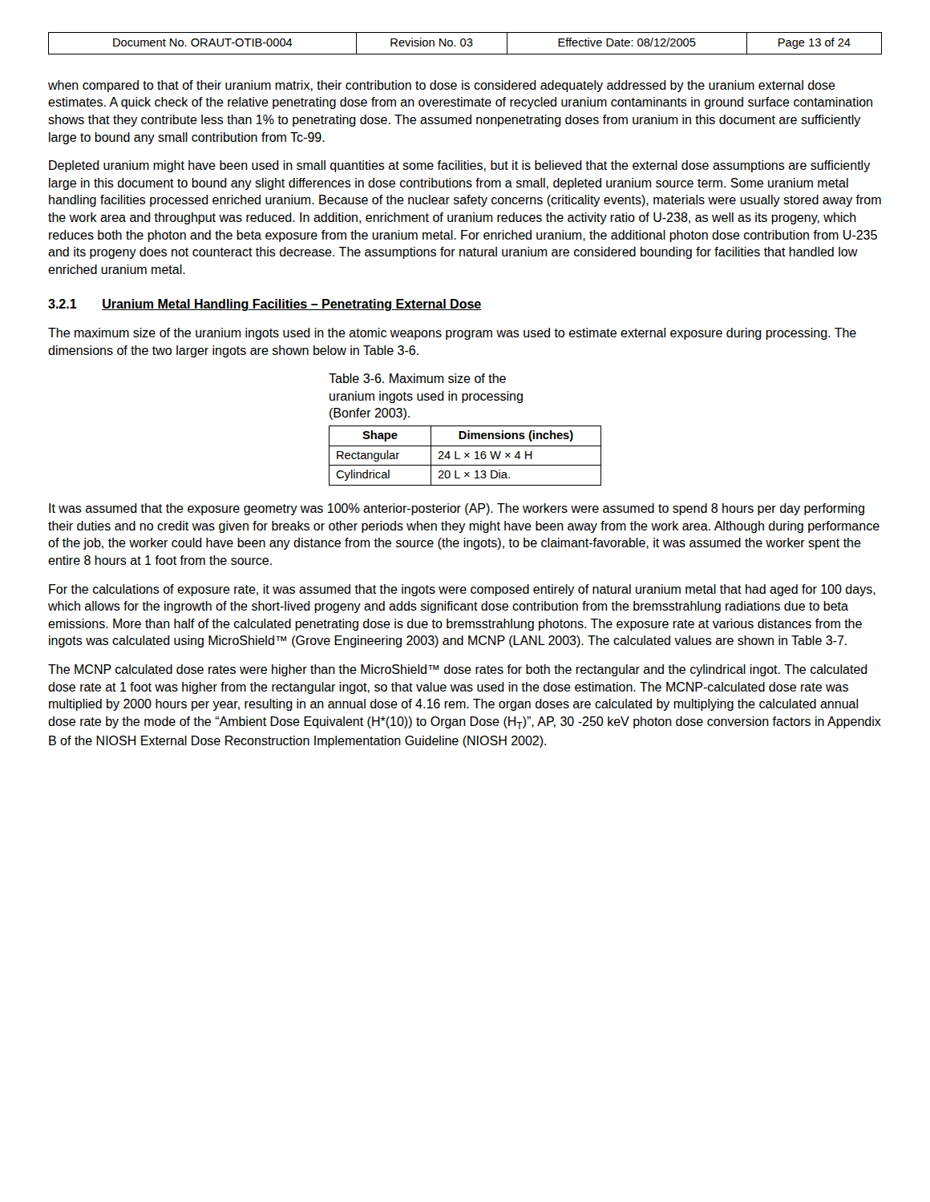| Document No. ORAUT-OTIB-0004 | Revision No. 03 | Effective Date: 08/12/2005 | Page 13 of 24 |
when compared to that of their uranium matrix, their contribution to dose is considered adequately addressed by the uranium external dose estimates. A quick check of the relative penetrating dose from an overestimate of recycled uranium contaminants in ground surface contamination shows that they contribute less than 1% to penetrating dose. The assumed nonpenetrating doses from uranium in this document are sufficiently large to bound any small contribution from Tc-99.
Depleted uranium might have been used in small quantities at some facilities, but it is believed that the external dose assumptions are sufficiently large in this document to bound any slight differences in dose contributions from a small, depleted uranium source term. Some uranium metal handling facilities processed enriched uranium. Because of the nuclear safety concerns (criticality events), materials were usually stored away from the work area and throughput was reduced. In addition, enrichment of uranium reduces the activity ratio of U-238, as well as its progeny, which reduces both the photon and the beta exposure from the uranium metal. For enriched uranium, the additional photon dose contribution from U-235 and its progeny does not counteract this decrease. The assumptions for natural uranium are considered bounding for facilities that handled low enriched uranium metal.
3.2.1 Uranium Metal Handling Facilities – Penetrating External Dose
The maximum size of the uranium ingots used in the atomic weapons program was used to estimate external exposure during processing. The dimensions of the two larger ingots are shown below in Table 3-6.
Table 3-6. Maximum size of the
uranium ingots used in processing
(Bonfer 2003).
| Shape | Dimensions (inches) |
| --- | --- |
| Rectangular | 24 L × 16 W × 4 H |
| Cylindrical | 20 L × 13 Dia. |
It was assumed that the exposure geometry was 100% anterior-posterior (AP). The workers were assumed to spend 8 hours per day performing their duties and no credit was given for breaks or other periods when they might have been away from the work area. Although during performance of the job, the worker could have been any distance from the source (the ingots), to be claimant-favorable, it was assumed the worker spent the entire 8 hours at 1 foot from the source.
For the calculations of exposure rate, it was assumed that the ingots were composed entirely of natural uranium metal that had aged for 100 days, which allows for the ingrowth of the short-lived progeny and adds significant dose contribution from the bremsstrahlung radiations due to beta emissions. More than half of the calculated penetrating dose is due to bremsstrahlung photons. The exposure rate at various distances from the ingots was calculated using MicroShield™ (Grove Engineering 2003) and MCNP (LANL 2003). The calculated values are shown in Table 3-7.
The MCNP calculated dose rates were higher than the MicroShield™ dose rates for both the rectangular and the cylindrical ingot. The calculated dose rate at 1 foot was higher from the rectangular ingot, so that value was used in the dose estimation. The MCNP-calculated dose rate was multiplied by 2000 hours per year, resulting in an annual dose of 4.16 rem. The organ doses are calculated by multiplying the calculated annual dose rate by the mode of the “Ambient Dose Equivalent (H*(10)) to Organ Dose (HT)”, AP, 30 -250 keV photon dose conversion factors in Appendix B of the NIOSH External Dose Reconstruction Implementation Guideline (NIOSH 2002).